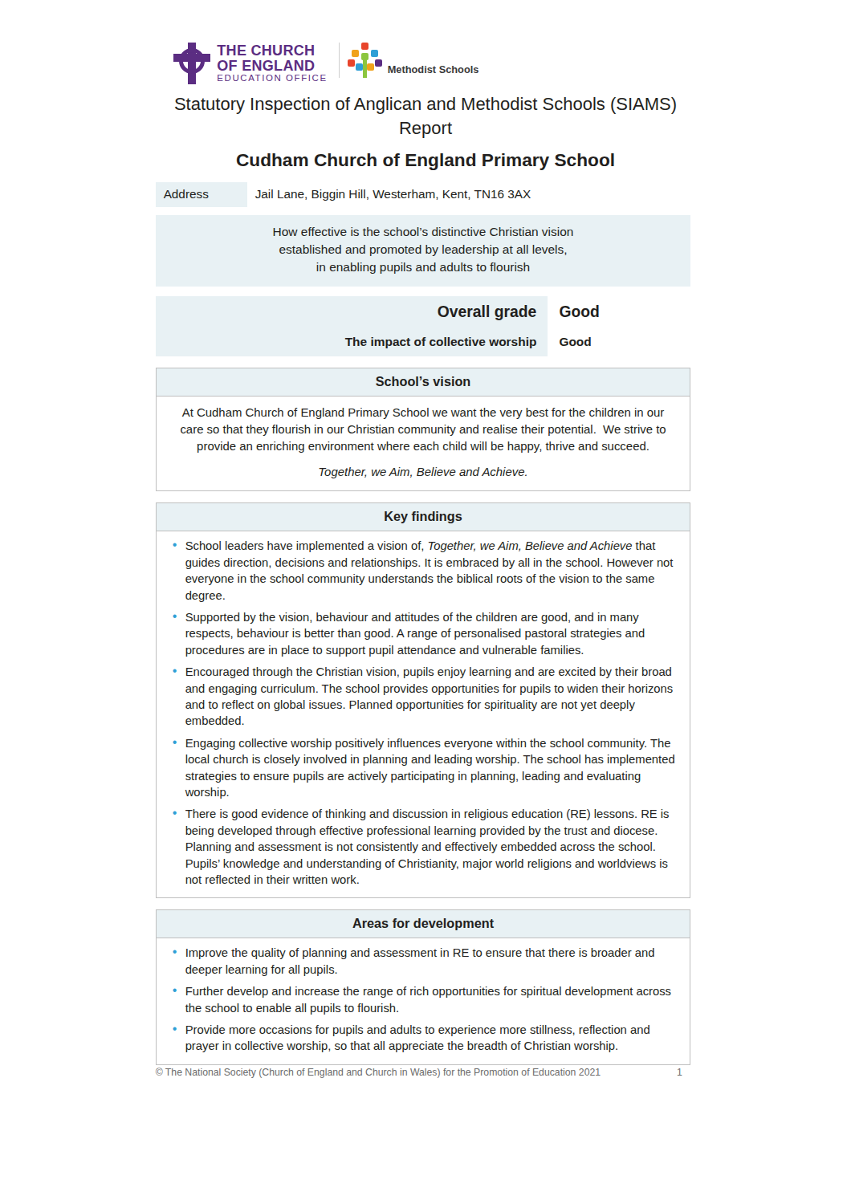THE CHURCH
OF ENGLAND
EDUCATION OFFICE
Methodist Schools
Statutory Inspection of Anglican and Methodist Schools (SIAMS) Report
Cudham Church of England Primary School
Address
Jail Lane, Biggin Hill, Westerham, Kent, TN16 3AX
How effective is the school’s distinctive Christian vision
established and promoted by leadership at all levels,
in enabling pupils and adults to flourish
Overall grade
Good
The impact of collective worship
Good
School’s vision
At Cudham Church of England Primary School we want the very best for the children in our care so that they flourish in our Christian community and realise their potential. We strive to provide an enriching environment where each child will be happy, thrive and succeed.
Together, we Aim, Believe and Achieve.
Key findings
School leaders have implemented a vision of, Together, we Aim, Believe and Achieve that guides direction, decisions and relationships. It is embraced by all in the school. However not everyone in the school community understands the biblical roots of the vision to the same degree.
Supported by the vision, behaviour and attitudes of the children are good, and in many respects, behaviour is better than good. A range of personalised pastoral strategies and procedures are in place to support pupil attendance and vulnerable families.
Encouraged through the Christian vision, pupils enjoy learning and are excited by their broad and engaging curriculum. The school provides opportunities for pupils to widen their horizons and to reflect on global issues. Planned opportunities for spirituality are not yet deeply embedded.
Engaging collective worship positively influences everyone within the school community. The local church is closely involved in planning and leading worship. The school has implemented strategies to ensure pupils are actively participating in planning, leading and evaluating worship.
There is good evidence of thinking and discussion in religious education (RE) lessons. RE is being developed through effective professional learning provided by the trust and diocese. Planning and assessment is not consistently and effectively embedded across the school. Pupils’ knowledge and understanding of Christianity, major world religions and worldviews is not reflected in their written work.
Areas for development
Improve the quality of planning and assessment in RE to ensure that there is broader and deeper learning for all pupils.
Further develop and increase the range of rich opportunities for spiritual development across the school to enable all pupils to flourish.
Provide more occasions for pupils and adults to experience more stillness, reflection and prayer in collective worship, so that all appreciate the breadth of Christian worship.
© The National Society (Church of England and Church in Wales) for the Promotion of Education 2021
1